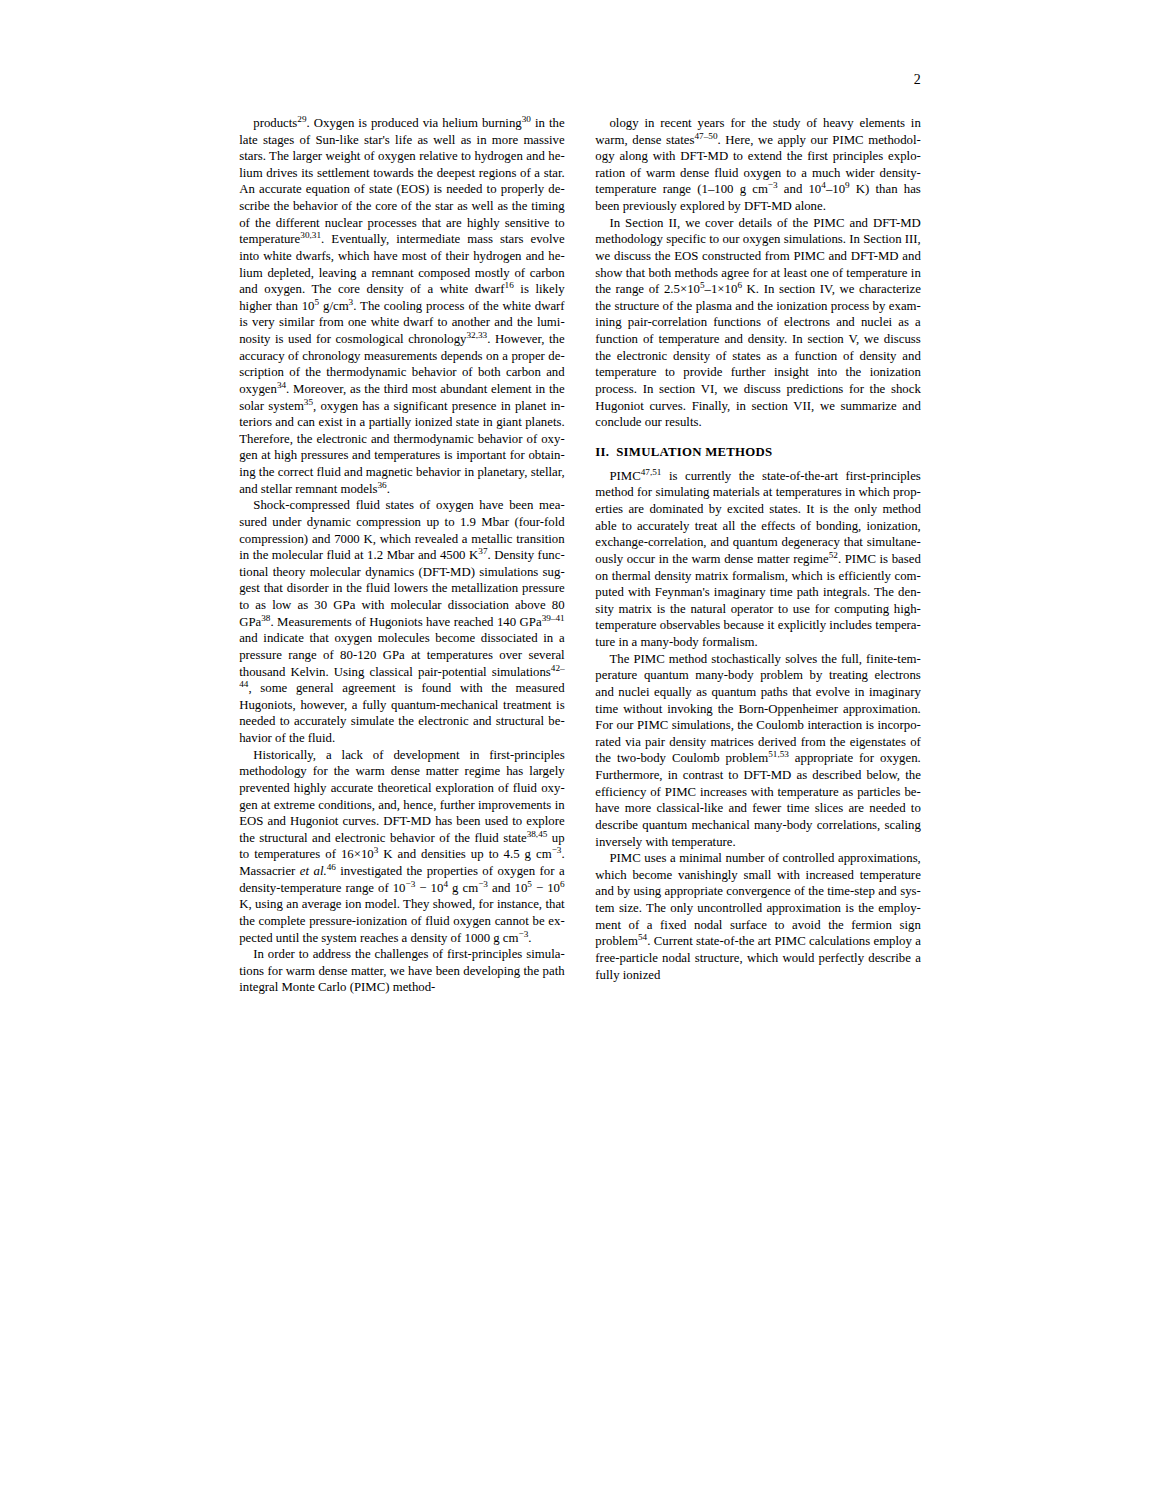2
products29. Oxygen is produced via helium burning30 in the late stages of Sun-like star's life as well as in more massive stars. The larger weight of oxygen relative to hydrogen and helium drives its settlement towards the deepest regions of a star. An accurate equation of state (EOS) is needed to properly describe the behavior of the core of the star as well as the timing of the different nuclear processes that are highly sensitive to temperature30,31. Eventually, intermediate mass stars evolve into white dwarfs, which have most of their hydrogen and helium depleted, leaving a remnant composed mostly of carbon and oxygen. The core density of a white dwarf16 is likely higher than 105 g/cm3. The cooling process of the white dwarf is very similar from one white dwarf to another and the luminosity is used for cosmological chronology32,33. However, the accuracy of chronology measurements depends on a proper description of the thermodynamic behavior of both carbon and oxygen34. Moreover, as the third most abundant element in the solar system35, oxygen has a significant presence in planet interiors and can exist in a partially ionized state in giant planets. Therefore, the electronic and thermodynamic behavior of oxygen at high pressures and temperatures is important for obtaining the correct fluid and magnetic behavior in planetary, stellar, and stellar remnant models36.
Shock-compressed fluid states of oxygen have been measured under dynamic compression up to 1.9 Mbar (four-fold compression) and 7000 K, which revealed a metallic transition in the molecular fluid at 1.2 Mbar and 4500 K37. Density functional theory molecular dynamics (DFT-MD) simulations suggest that disorder in the fluid lowers the metallization pressure to as low as 30 GPa with molecular dissociation above 80 GPa38. Measurements of Hugoniots have reached 140 GPa39–41 and indicate that oxygen molecules become dissociated in a pressure range of 80-120 GPa at temperatures over several thousand Kelvin. Using classical pair-potential simulations42–44, some general agreement is found with the measured Hugoniots, however, a fully quantum-mechanical treatment is needed to accurately simulate the electronic and structural behavior of the fluid.
Historically, a lack of development in first-principles methodology for the warm dense matter regime has largely prevented highly accurate theoretical exploration of fluid oxygen at extreme conditions, and, hence, further improvements in EOS and Hugoniot curves. DFT-MD has been used to explore the structural and electronic behavior of the fluid state38,45 up to temperatures of 16×103 K and densities up to 4.5 g cm−3. Massacrier et al.46 investigated the properties of oxygen for a density-temperature range of 10−3 − 104 g cm−3 and 105 − 106 K, using an average ion model. They showed, for instance, that the complete pressure-ionization of fluid oxygen cannot be expected until the system reaches a density of 1000 g cm−3.
In order to address the challenges of first-principles simulations for warm dense matter, we have been developing the path integral Monte Carlo (PIMC) method-
ology in recent years for the study of heavy elements in warm, dense states47–50. Here, we apply our PIMC methodology along with DFT-MD to extend the first principles exploration of warm dense fluid oxygen to a much wider density-temperature range (1–100 g cm−3 and 104–109 K) than has been previously explored by DFT-MD alone.
In Section II, we cover details of the PIMC and DFT-MD methodology specific to our oxygen simulations. In Section III, we discuss the EOS constructed from PIMC and DFT-MD and show that both methods agree for at least one of temperature in the range of 2.5×105–1×106 K. In section IV, we characterize the structure of the plasma and the ionization process by examining pair-correlation functions of electrons and nuclei as a function of temperature and density. In section V, we discuss the electronic density of states as a function of density and temperature to provide further insight into the ionization process. In section VI, we discuss predictions for the shock Hugoniot curves. Finally, in section VII, we summarize and conclude our results.
II. SIMULATION METHODS
PIMC47,51 is currently the state-of-the-art first-principles method for simulating materials at temperatures in which properties are dominated by excited states. It is the only method able to accurately treat all the effects of bonding, ionization, exchange-correlation, and quantum degeneracy that simultaneously occur in the warm dense matter regime52. PIMC is based on thermal density matrix formalism, which is efficiently computed with Feynman's imaginary time path integrals. The density matrix is the natural operator to use for computing high-temperature observables because it explicitly includes temperature in a many-body formalism.
The PIMC method stochastically solves the full, finite-temperature quantum many-body problem by treating electrons and nuclei equally as quantum paths that evolve in imaginary time without invoking the Born-Oppenheimer approximation. For our PIMC simulations, the Coulomb interaction is incorporated via pair density matrices derived from the eigenstates of the two-body Coulomb problem51,53 appropriate for oxygen. Furthermore, in contrast to DFT-MD as described below, the efficiency of PIMC increases with temperature as particles behave more classical-like and fewer time slices are needed to describe quantum mechanical many-body correlations, scaling inversely with temperature.
PIMC uses a minimal number of controlled approximations, which become vanishingly small with increased temperature and by using appropriate convergence of the time-step and system size. The only uncontrolled approximation is the employment of a fixed nodal surface to avoid the fermion sign problem54. Current state-of-the art PIMC calculations employ a free-particle nodal structure, which would perfectly describe a fully ionized